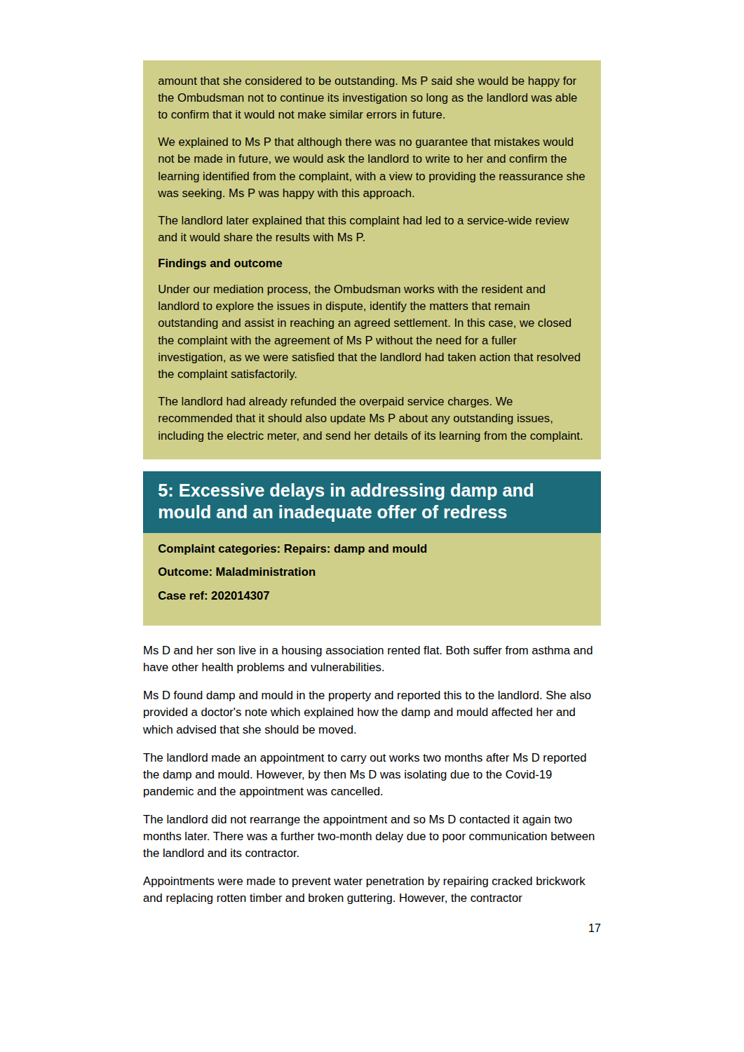amount that she considered to be outstanding. Ms P said she would be happy for the Ombudsman not to continue its investigation so long as the landlord was able to confirm that it would not make similar errors in future.
We explained to Ms P that although there was no guarantee that mistakes would not be made in future, we would ask the landlord to write to her and confirm the learning identified from the complaint, with a view to providing the reassurance she was seeking. Ms P was happy with this approach.
The landlord later explained that this complaint had led to a service-wide review and it would share the results with Ms P.
Findings and outcome
Under our mediation process, the Ombudsman works with the resident and landlord to explore the issues in dispute, identify the matters that remain outstanding and assist in reaching an agreed settlement. In this case, we closed the complaint with the agreement of Ms P without the need for a fuller investigation, as we were satisfied that the landlord had taken action that resolved the complaint satisfactorily.
The landlord had already refunded the overpaid service charges. We recommended that it should also update Ms P about any outstanding issues, including the electric meter, and send her details of its learning from the complaint.
5: Excessive delays in addressing damp and mould and an inadequate offer of redress
Complaint categories: Repairs: damp and mould
Outcome: Maladministration
Case ref: 202014307
Ms D and her son live in a housing association rented flat. Both suffer from asthma and have other health problems and vulnerabilities.
Ms D found damp and mould in the property and reported this to the landlord. She also provided a doctor's note which explained how the damp and mould affected her and which advised that she should be moved.
The landlord made an appointment to carry out works two months after Ms D reported the damp and mould. However, by then Ms D was isolating due to the Covid-19 pandemic and the appointment was cancelled.
The landlord did not rearrange the appointment and so Ms D contacted it again two months later. There was a further two-month delay due to poor communication between the landlord and its contractor.
Appointments were made to prevent water penetration by repairing cracked brickwork and replacing rotten timber and broken guttering. However, the contractor
17